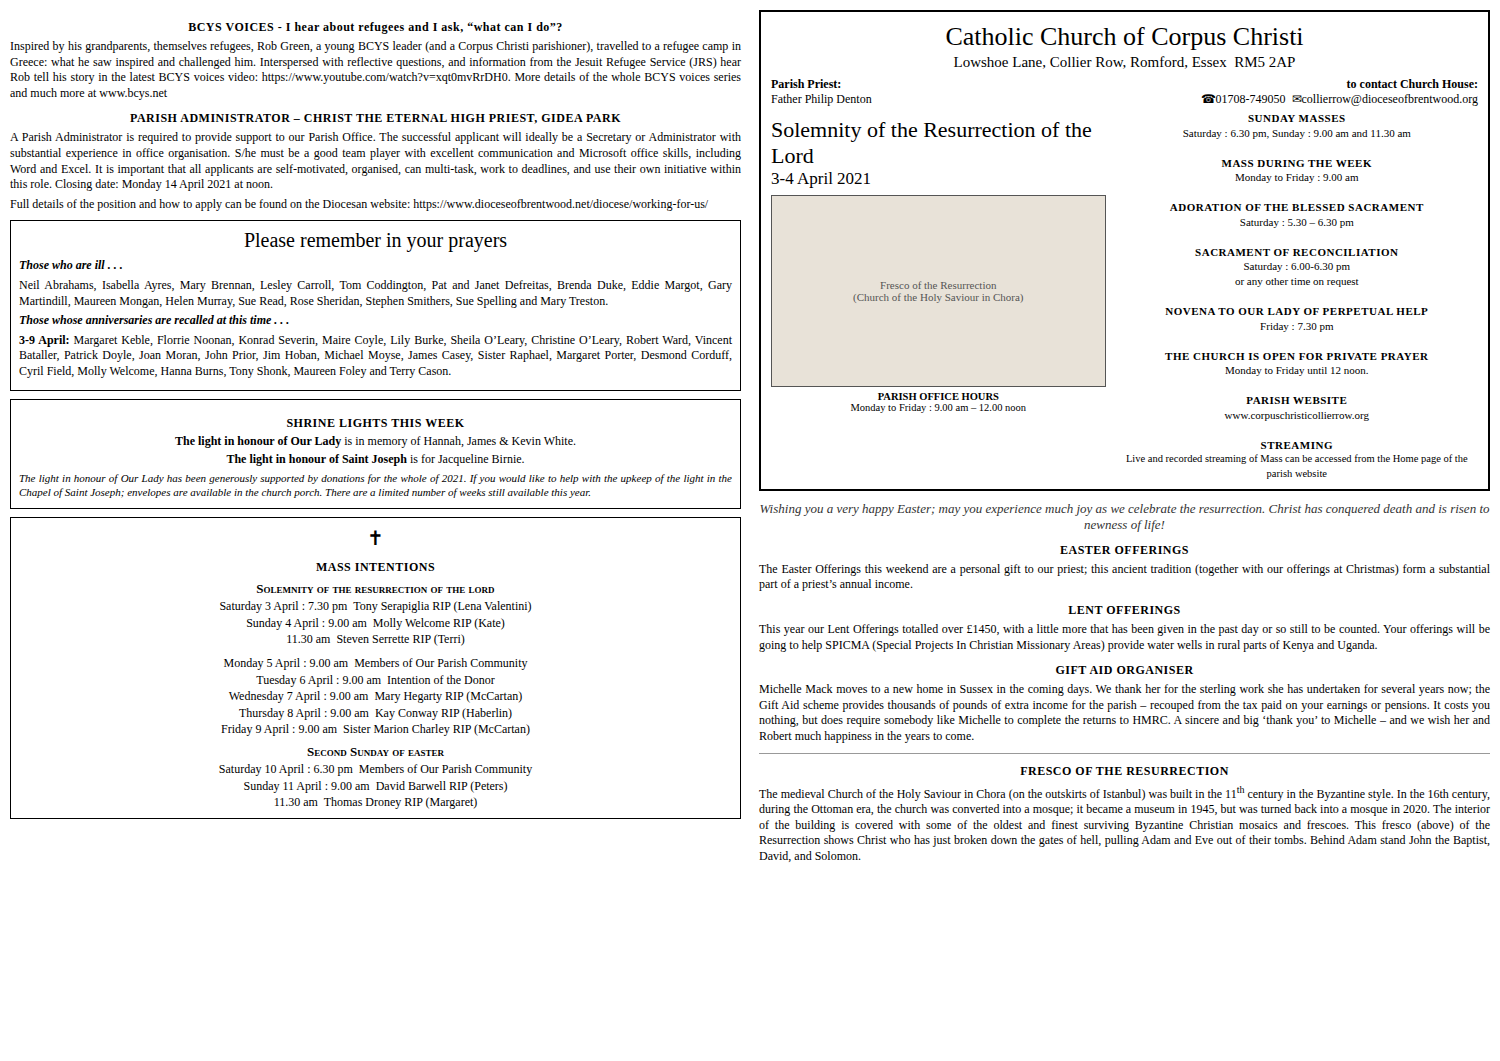BCYS VOICES - I hear about refugees and I ask, “what can I do”?
Inspired by his grandparents, themselves refugees, Rob Green, a young BCYS leader (and a Corpus Christi parishioner), travelled to a refugee camp in Greece: what he saw inspired and challenged him. Interspersed with reflective questions, and information from the Jesuit Refugee Service (JRS) hear Rob tell his story in the latest BCYS voices video: https://www.youtube.com/watch?v=xqt0mvRrDH0. More details of the whole BCYS voices series and much more at www.bcys.net
PARISH ADMINISTRATOR – CHRIST THE ETERNAL HIGH PRIEST, GIDEA PARK
A Parish Administrator is required to provide support to our Parish Office. The successful applicant will ideally be a Secretary or Administrator with substantial experience in office organisation. S/he must be a good team player with excellent communication and Microsoft office skills, including Word and Excel. It is important that all applicants are self-motivated, organised, can multi-task, work to deadlines, and use their own initiative within this role. Closing date: Monday 14 April 2021 at noon.
Full details of the position and how to apply can be found on the Diocesan website: https://www.dioceseofbrentwood.net/diocese/working-for-us/
Please remember in your prayers
Those who are ill . . .
Neil Abrahams, Isabella Ayres, Mary Brennan, Lesley Carroll, Tom Coddington, Pat and Janet Defreitas, Brenda Duke, Eddie Margot, Gary Martindill, Maureen Mongan, Helen Murray, Sue Read, Rose Sheridan, Stephen Smithers, Sue Spelling and Mary Treston.
Those whose anniversaries are recalled at this time . . .
3-9 April: Margaret Keble, Florrie Noonan, Konrad Severin, Maire Coyle, Lily Burke, Sheila O’Leary, Christine O’Leary, Robert Ward, Vincent Bataller, Patrick Doyle, Joan Moran, John Prior, Jim Hoban, Michael Moyse, James Casey, Sister Raphael, Margaret Porter, Desmond Corduff, Cyril Field, Molly Welcome, Hanna Burns, Tony Shonk, Maureen Foley and Terry Cason.
SHRINE LIGHTS THIS WEEK
The light in honour of Our Lady is in memory of Hannah, James & Kevin White.
The light in honour of Saint Joseph is for Jacqueline Birnie.
The light in honour of Our Lady has been generously supported by donations for the whole of 2021. If you would like to help with the upkeep of the light in the Chapel of Saint Joseph; envelopes are available in the church porch. There are a limited number of weeks still available this year.
✝
MASS INTENTIONS
Solemnity of the resurrection of the lord
Saturday 3 April : 7.30 pm Tony Serapiglia RIP (Lena Valentini)
Sunday 4 April : 9.00 am Molly Welcome RIP (Kate)
11.30 am Steven Serrette RIP (Terri)
Monday 5 April : 9.00 am Members of Our Parish Community
Tuesday 6 April : 9.00 am Intention of the Donor
Wednesday 7 April : 9.00 am Mary Hegarty RIP (McCartan)
Thursday 8 April : 9.00 am Kay Conway RIP (Haberlin)
Friday 9 April : 9.00 am Sister Marion Charley RIP (McCartan)
Second Sunday of easter
Saturday 10 April : 6.30 pm Members of Our Parish Community
Sunday 11 April : 9.00 am David Barwell RIP (Peters)
11.30 am Thomas Droney RIP (Margaret)
Catholic Church of Corpus Christi
Lowshoe Lane, Collier Row, Romford, Essex RM5 2AP
Parish Priest:
to contact Church House:
Father Philip Denton
☎01708-749050 ✉collierrow@dioceseofbrentwood.org
Solemnity of the Resurrection of the Lord
3-4 April 2021
Fresco of the Resurrection
(Church of the Holy Saviour in Chora)
PARISH OFFICE HOURS
Monday to Friday : 9.00 am – 12.00 noon
SUNDAY MASSES Saturday : 6.30 pm, Sunday : 9.00 am and 11.30 am
MASS DURING THE WEEK Monday to Friday : 9.00 am
ADORATION OF THE BLESSED SACRAMENT Saturday : 5.30 – 6.30 pm
SACRAMENT OF RECONCILIATION Saturday : 6.00-6.30 pm
or any other time on request
NOVENA TO OUR LADY OF PERPETUAL HELP Friday : 7.30 pm
THE CHURCH IS OPEN FOR PRIVATE PRAYER Monday to Friday until 12 noon.
PARISH WEBSITE www.corpuschristicollierrow.org
STREAMING
Live and recorded streaming of Mass can be accessed from the Home page of the parish website
Wishing you a very happy Easter; may you experience much joy as we celebrate the resurrection. Christ has conquered death and is risen to newness of life!
EASTER OFFERINGS
The Easter Offerings this weekend are a personal gift to our priest; this ancient tradition (together with our offerings at Christmas) form a substantial part of a priest’s annual income.
LENT OFFERINGS
This year our Lent Offerings totalled over £1450, with a little more that has been given in the past day or so still to be counted. Your offerings will be going to help SPICMA (Special Projects In Christian Missionary Areas) provide water wells in rural parts of Kenya and Uganda.
GIFT AID ORGANISER
Michelle Mack moves to a new home in Sussex in the coming days. We thank her for the sterling work she has undertaken for several years now; the Gift Aid scheme provides thousands of pounds of extra income for the parish – recouped from the tax paid on your earnings or pensions. It costs you nothing, but does require somebody like Michelle to complete the returns to HMRC. A sincere and big ‘thank you’ to Michelle – and we wish her and Robert much happiness in the years to come.
FRESCO OF THE RESURRECTION
The medieval Church of the Holy Saviour in Chora (on the outskirts of Istanbul) was built in the 11th century in the Byzantine style. In the 16th century, during the Ottoman era, the church was converted into a mosque; it became a museum in 1945, but was turned back into a mosque in 2020. The interior of the building is covered with some of the oldest and finest surviving Byzantine Christian mosaics and frescoes. This fresco (above) of the Resurrection shows Christ who has just broken down the gates of hell, pulling Adam and Eve out of their tombs. Behind Adam stand John the Baptist, David, and Solomon.